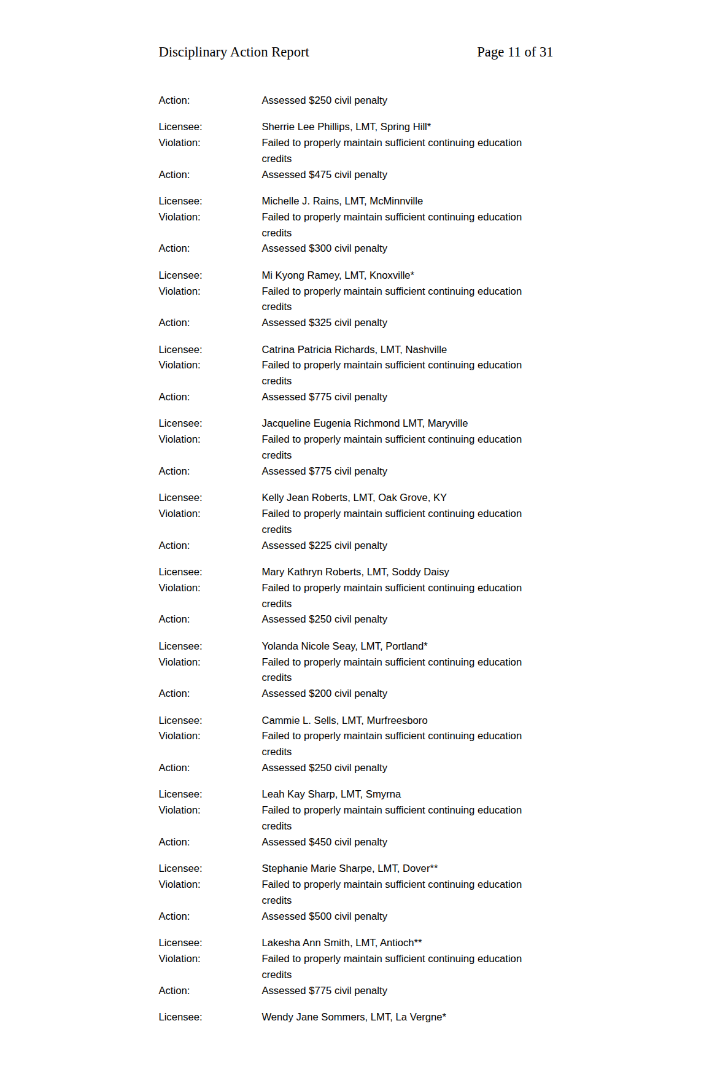Disciplinary Action Report Page 11 of 31
Action: Assessed $250 civil penalty
Licensee: Sherrie Lee Phillips, LMT, Spring Hill*
Violation: Failed to properly maintain sufficient continuing education credits
Action: Assessed $475 civil penalty
Licensee: Michelle J. Rains, LMT, McMinnville
Violation: Failed to properly maintain sufficient continuing education credits
Action: Assessed $300 civil penalty
Licensee: Mi Kyong Ramey, LMT, Knoxville*
Violation: Failed to properly maintain sufficient continuing education credits
Action: Assessed $325 civil penalty
Licensee: Catrina Patricia Richards, LMT, Nashville
Violation: Failed to properly maintain sufficient continuing education credits
Action: Assessed $775 civil penalty
Licensee: Jacqueline Eugenia Richmond LMT, Maryville
Violation: Failed to properly maintain sufficient continuing education credits
Action: Assessed $775 civil penalty
Licensee: Kelly Jean Roberts, LMT, Oak Grove, KY
Violation: Failed to properly maintain sufficient continuing education credits
Action: Assessed $225 civil penalty
Licensee: Mary Kathryn Roberts, LMT, Soddy Daisy
Violation: Failed to properly maintain sufficient continuing education credits
Action: Assessed $250 civil penalty
Licensee: Yolanda Nicole Seay, LMT, Portland*
Violation: Failed to properly maintain sufficient continuing education credits
Action: Assessed $200 civil penalty
Licensee: Cammie L. Sells, LMT, Murfreesboro
Violation: Failed to properly maintain sufficient continuing education credits
Action: Assessed $250 civil penalty
Licensee: Leah Kay Sharp, LMT, Smyrna
Violation: Failed to properly maintain sufficient continuing education credits
Action: Assessed $450 civil penalty
Licensee: Stephanie Marie Sharpe, LMT, Dover**
Violation: Failed to properly maintain sufficient continuing education credits
Action: Assessed $500 civil penalty
Licensee: Lakesha Ann Smith, LMT, Antioch**
Violation: Failed to properly maintain sufficient continuing education credits
Action: Assessed $775 civil penalty
Licensee: Wendy Jane Sommers, LMT, La Vergne*